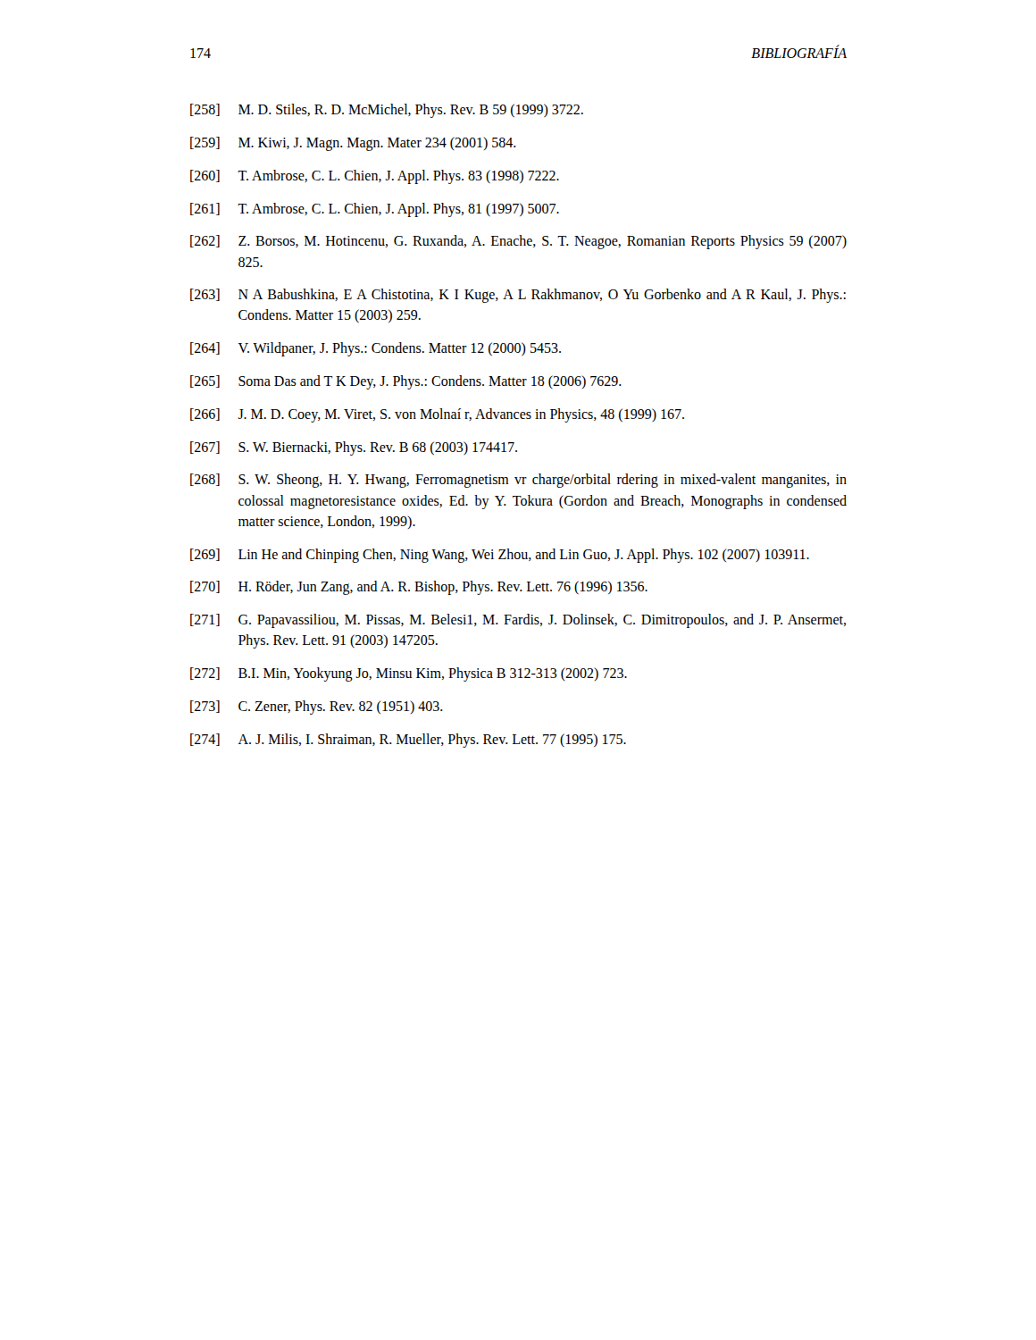174 BIBLIOGRAFÍA
[258] M. D. Stiles, R. D. McMichel, Phys. Rev. B 59 (1999) 3722.
[259] M. Kiwi, J. Magn. Magn. Mater 234 (2001) 584.
[260] T. Ambrose, C. L. Chien, J. Appl. Phys. 83 (1998) 7222.
[261] T. Ambrose, C. L. Chien, J. Appl. Phys, 81 (1997) 5007.
[262] Z. Borsos, M. Hotincenu, G. Ruxanda, A. Enache, S. T. Neagoe, Romanian Reports Physics 59 (2007) 825.
[263] N A Babushkina, E A Chistotina, K I Kuge, A L Rakhmanov, O Yu Gorbenko and A R Kaul, J. Phys.: Condens. Matter 15 (2003) 259.
[264] V. Wildpaner, J. Phys.: Condens. Matter 12 (2000) 5453.
[265] Soma Das and T K Dey, J. Phys.: Condens. Matter 18 (2006) 7629.
[266] J. M. D. Coey, M. Viret, S. von Molnaí r, Advances in Physics, 48 (1999) 167.
[267] S. W. Biernacki, Phys. Rev. B 68 (2003) 174417.
[268] S. W. Sheong, H. Y. Hwang, Ferromagnetism vr charge/orbital rdering in mixed-valent manganites, in colossal magnetoresistance oxides, Ed. by Y. Tokura (Gordon and Breach, Monographs in condensed matter science, London, 1999).
[269] Lin He and Chinping Chen, Ning Wang, Wei Zhou, and Lin Guo, J. Appl. Phys. 102 (2007) 103911.
[270] H. Röder, Jun Zang, and A. R. Bishop, Phys. Rev. Lett. 76 (1996) 1356.
[271] G. Papavassiliou, M. Pissas, M. Belesi1, M. Fardis, J. Dolinsek, C. Dimitropoulos, and J. P. Ansermet, Phys. Rev. Lett. 91 (2003) 147205.
[272] B.I. Min, Yookyung Jo, Minsu Kim, Physica B 312-313 (2002) 723.
[273] C. Zener, Phys. Rev. 82 (1951) 403.
[274] A. J. Milis, I. Shraiman, R. Mueller, Phys. Rev. Lett. 77 (1995) 175.